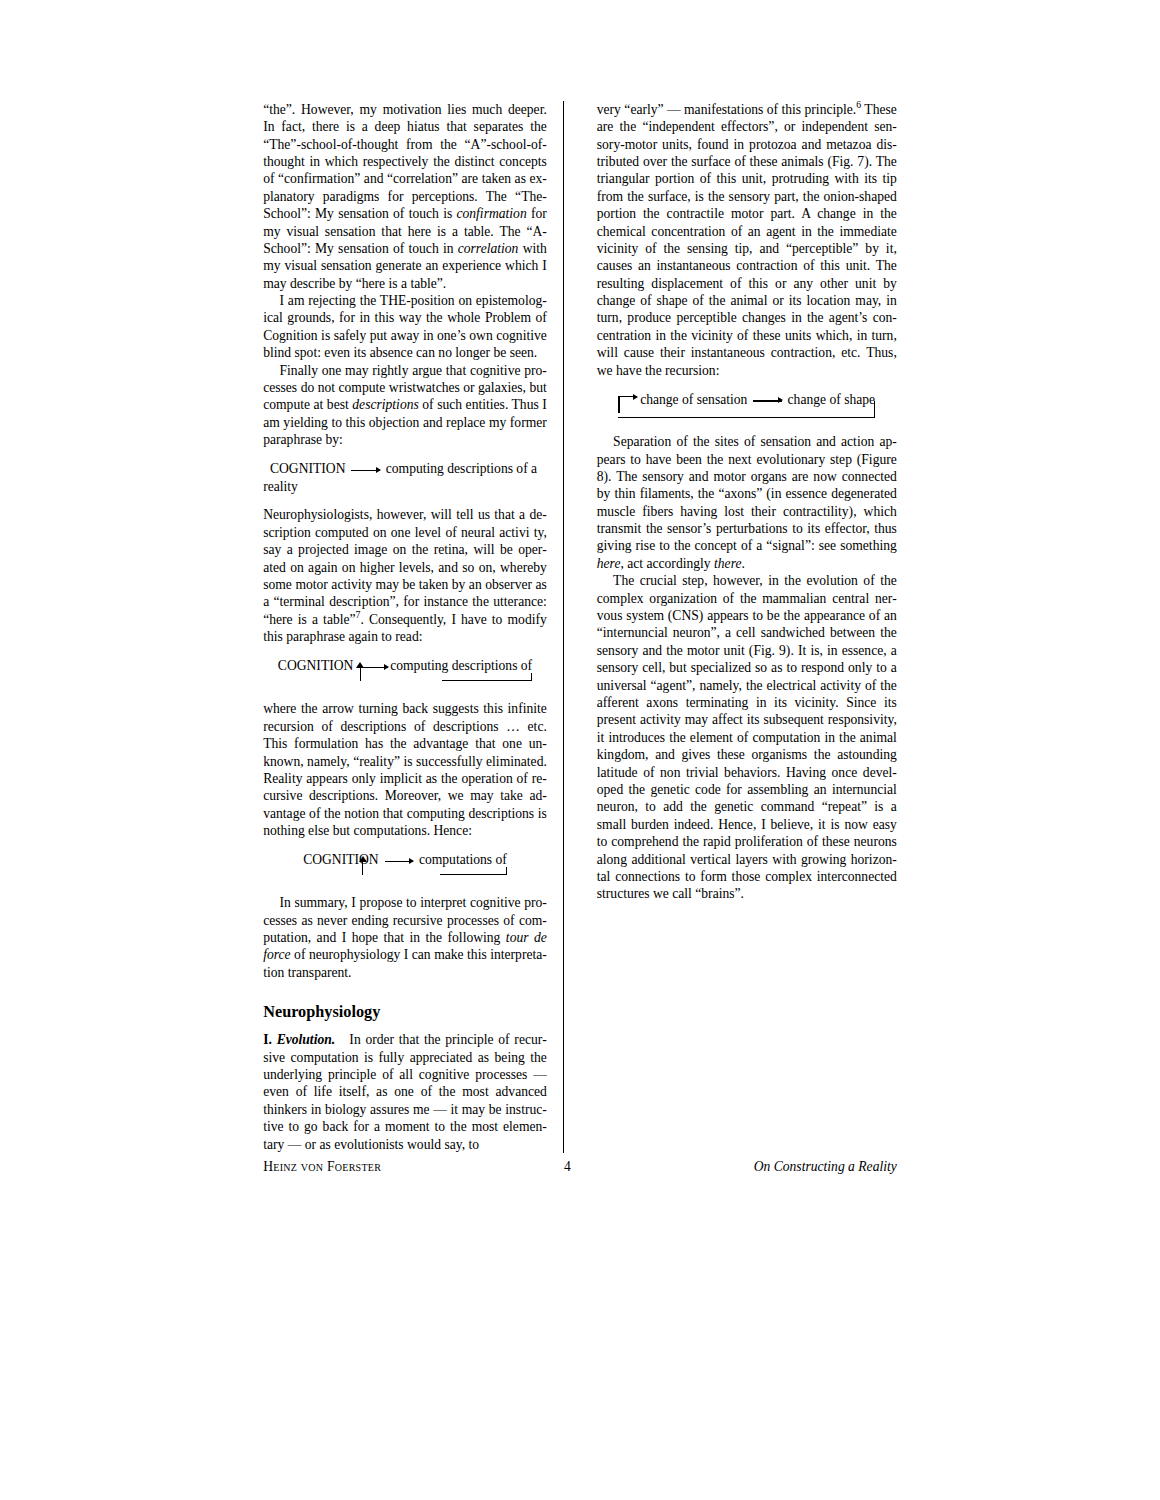“the”. However, my motivation lies much deeper. In fact, there is a deep hiatus that separates the “The”-school-of-thought from the “A”-school-of-thought in which respectively the distinct concepts of “confirmation” and “correlation” are taken as explanatory paradigms for perceptions. The “The-School”: My sensation of touch is confirmation for my visual sensation that here is a table. The “A-School”: My sensation of touch in correlation with my visual sensation generate an experience which I may describe by “here is a table”.
I am rejecting the THE-position on epistemological grounds, for in this way the whole Problem of Cognition is safely put away in one’s own cognitive blind spot: even its absence can no longer be seen.
Finally one may rightly argue that cognitive processes do not compute wristwatches or galaxies, but compute at best descriptions of such entities. Thus I am yielding to this objection and replace my former paraphrase by:
COGNITION computing descriptions of a reality
Neurophysiologists, however, will tell us that a description computed on one level of neural activi ty, say a projected image on the retina, will be operated on again on higher levels, and so on, whereby some motor activity may be taken by an observer as a “terminal description”, for instance the utterance: “here is a table”7. Consequently, I have to modify this paraphrase again to read:
COGNITION computing descriptions of
where the arrow turning back suggests this infinite recursion of descriptions of descriptions … etc. This formulation has the advantage that one unknown, namely, “reality” is successfully eliminated. Reality appears only implicit as the operation of recursive descriptions. Moreover, we may take advantage of the notion that computing descriptions is nothing else but computations. Hence:
COGNITION computations of
In summary, I propose to interpret cognitive processes as never ending recursive processes of computation, and I hope that in the following tour de force of neurophysiology I can make this interpretation transparent.
Neurophysiology
I. Evolution. In order that the principle of recursive computation is fully appreciated as being the underlying principle of all cognitive processes — even of life itself, as one of the most advanced thinkers in biology assures me — it may be instructive to go back for a moment to the most elementary — or as evolutionists would say, to
very “early” — manifestations of this principle.6 These are the “independent effectors”, or independent sensory-motor units, found in protozoa and metazoa distributed over the surface of these animals (Fig. 7). The triangular portion of this unit, protruding with its tip from the surface, is the sensory part, the onion-shaped portion the contractile motor part. A change in the chemical concentration of an agent in the immediate vicinity of the sensing tip, and “perceptible” by it, causes an instantaneous contraction of this unit. The resulting displacement of this or any other unit by change of shape of the animal or its location may, in turn, produce perceptible changes in the agent’s concentration in the vicinity of these units which, in turn, will cause their instantaneous contraction, etc. Thus, we have the recursion:
change of sensation change of shape
Separation of the sites of sensation and action appears to have been the next evolutionary step (Figure 8). The sensory and motor organs are now connected by thin filaments, the “axons” (in essence degenerated muscle fibers having lost their contractility), which transmit the sensor’s perturbations to its effector, thus giving rise to the concept of a “signal”: see something here, act accordingly there.
The crucial step, however, in the evolution of the complex organization of the mammalian central nervous system (CNS) appears to be the appearance of an “internuncial neuron”, a cell sandwiched between the sensory and the motor unit (Fig. 9). It is, in essence, a sensory cell, but specialized so as to respond only to a universal “agent”, namely, the electrical activity of the afferent axons terminating in its vicinity. Since its present activity may affect its subsequent responsivity, it introduces the element of computation in the animal kingdom, and gives these organisms the astounding latitude of non trivial behaviors. Having once developed the genetic code for assembling an internuncial neuron, to add the genetic command “repeat” is a small burden indeed. Hence, I believe, it is now easy to comprehend the rapid proliferation of these neurons along additional vertical layers with growing horizontal connections to form those complex interconnected structures we call “brains”.
Heinz von Foerster 4 On Constructing a Reality